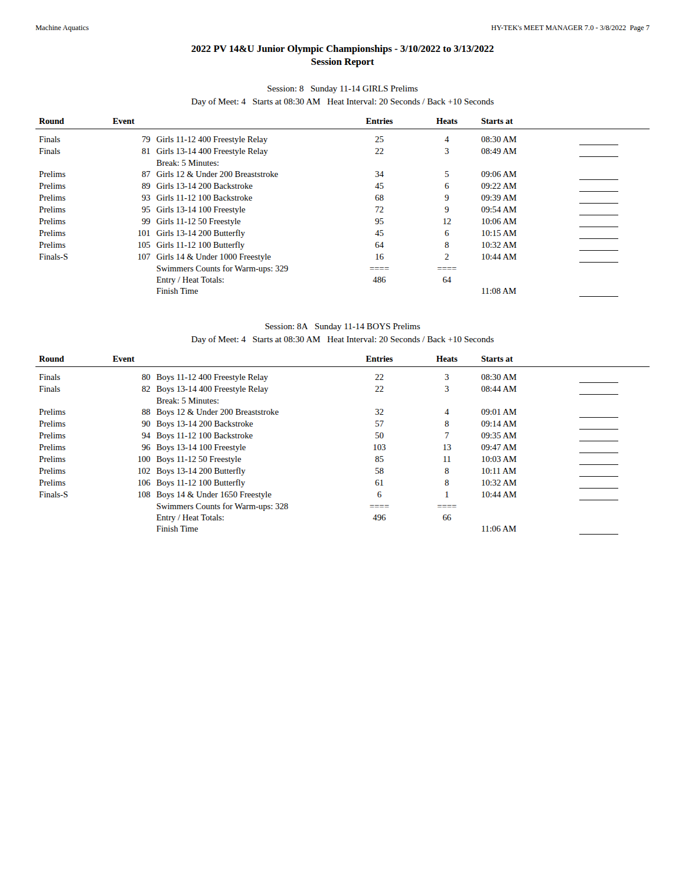Machine Aquatics
HY-TEK's MEET MANAGER 7.0 - 3/8/2022 Page 7
2022 PV 14&U Junior Olympic Championships - 3/10/2022 to 3/13/2022
Session Report
Session: 8 Sunday 11-14 GIRLS Prelims
Day of Meet: 4 Starts at 08:30 AM Heat Interval: 20 Seconds / Back +10 Seconds
| Round | Event | Entries | Heats | Starts at | |
| --- | --- | --- | --- | --- | --- |
| Finals | 79 | Girls 11-12 400 Freestyle Relay | 25 | 4 | 08:30 AM | |
| Finals | 81 | Girls 13-14 400 Freestyle Relay | 22 | 3 | 08:49 AM | |
| | | Break: 5 Minutes: | | | | |
| Prelims | 87 | Girls 12 & Under 200 Breaststroke | 34 | 5 | 09:06 AM | |
| Prelims | 89 | Girls 13-14 200 Backstroke | 45 | 6 | 09:22 AM | |
| Prelims | 93 | Girls 11-12 100 Backstroke | 68 | 9 | 09:39 AM | |
| Prelims | 95 | Girls 13-14 100 Freestyle | 72 | 9 | 09:54 AM | |
| Prelims | 99 | Girls 11-12 50 Freestyle | 95 | 12 | 10:06 AM | |
| Prelims | 101 | Girls 13-14 200 Butterfly | 45 | 6 | 10:15 AM | |
| Prelims | 105 | Girls 11-12 100 Butterfly | 64 | 8 | 10:32 AM | |
| Finals-S | 107 | Girls 14 & Under 1000 Freestyle | 16 | 2 | 10:44 AM | |
| | | Swimmers Counts for Warm-ups: 329 | ==== | ==== | | |
| | | Entry / Heat Totals: | 486 | 64 | | |
| | | Finish Time | | | 11:08 AM | |
Session: 8A Sunday 11-14 BOYS Prelims
Day of Meet: 4 Starts at 08:30 AM Heat Interval: 20 Seconds / Back +10 Seconds
| Round | Event | Entries | Heats | Starts at | |
| --- | --- | --- | --- | --- | --- |
| Finals | 80 | Boys 11-12 400 Freestyle Relay | 22 | 3 | 08:30 AM | |
| Finals | 82 | Boys 13-14 400 Freestyle Relay | 22 | 3 | 08:44 AM | |
| | | Break: 5 Minutes: | | | | |
| Prelims | 88 | Boys 12 & Under 200 Breaststroke | 32 | 4 | 09:01 AM | |
| Prelims | 90 | Boys 13-14 200 Backstroke | 57 | 8 | 09:14 AM | |
| Prelims | 94 | Boys 11-12 100 Backstroke | 50 | 7 | 09:35 AM | |
| Prelims | 96 | Boys 13-14 100 Freestyle | 103 | 13 | 09:47 AM | |
| Prelims | 100 | Boys 11-12 50 Freestyle | 85 | 11 | 10:03 AM | |
| Prelims | 102 | Boys 13-14 200 Butterfly | 58 | 8 | 10:11 AM | |
| Prelims | 106 | Boys 11-12 100 Butterfly | 61 | 8 | 10:32 AM | |
| Finals-S | 108 | Boys 14 & Under 1650 Freestyle | 6 | 1 | 10:44 AM | |
| | | Swimmers Counts for Warm-ups: 328 | ==== | ==== | | |
| | | Entry / Heat Totals: | 496 | 66 | | |
| | | Finish Time | | | 11:06 AM | |